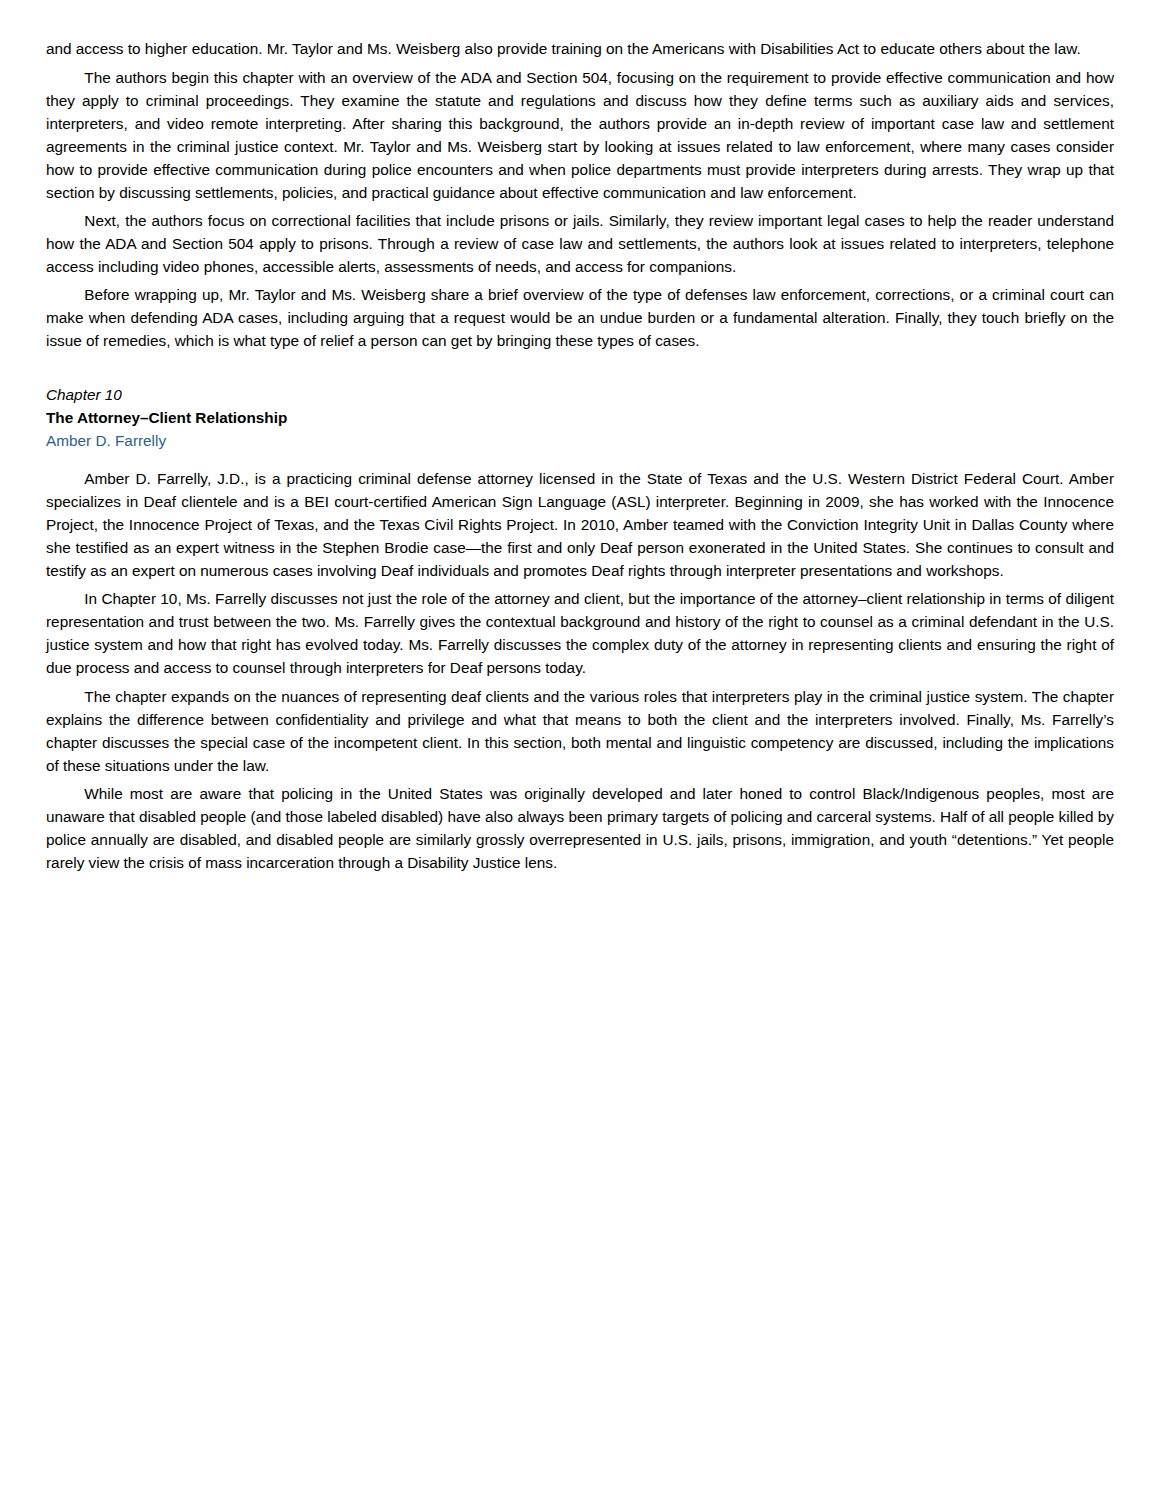and access to higher education. Mr. Taylor and Ms. Weisberg also provide training on the Americans with Disabilities Act to educate others about the law.
The authors begin this chapter with an overview of the ADA and Section 504, focusing on the requirement to provide effective communication and how they apply to criminal proceedings. They examine the statute and regulations and discuss how they define terms such as auxiliary aids and services, interpreters, and video remote interpreting. After sharing this background, the authors provide an in-depth review of important case law and settlement agreements in the criminal justice context. Mr. Taylor and Ms. Weisberg start by looking at issues related to law enforcement, where many cases consider how to provide effective communication during police encounters and when police departments must provide interpreters during arrests. They wrap up that section by discussing settlements, policies, and practical guidance about effective communication and law enforcement.
Next, the authors focus on correctional facilities that include prisons or jails. Similarly, they review important legal cases to help the reader understand how the ADA and Section 504 apply to prisons. Through a review of case law and settlements, the authors look at issues related to interpreters, telephone access including video phones, accessible alerts, assessments of needs, and access for companions.
Before wrapping up, Mr. Taylor and Ms. Weisberg share a brief overview of the type of defenses law enforcement, corrections, or a criminal court can make when defending ADA cases, including arguing that a request would be an undue burden or a fundamental alteration. Finally, they touch briefly on the issue of remedies, which is what type of relief a person can get by bringing these types of cases.
Chapter 10
The Attorney–Client Relationship
Amber D. Farrelly
Amber D. Farrelly, J.D., is a practicing criminal defense attorney licensed in the State of Texas and the U.S. Western District Federal Court. Amber specializes in Deaf clientele and is a BEI court-certified American Sign Language (ASL) interpreter. Beginning in 2009, she has worked with the Innocence Project, the Innocence Project of Texas, and the Texas Civil Rights Project. In 2010, Amber teamed with the Conviction Integrity Unit in Dallas County where she testified as an expert witness in the Stephen Brodie case—the first and only Deaf person exonerated in the United States. She continues to consult and testify as an expert on numerous cases involving Deaf individuals and promotes Deaf rights through interpreter presentations and workshops.
In Chapter 10, Ms. Farrelly discusses not just the role of the attorney and client, but the importance of the attorney–client relationship in terms of diligent representation and trust between the two. Ms. Farrelly gives the contextual background and history of the right to counsel as a criminal defendant in the U.S. justice system and how that right has evolved today. Ms. Farrelly discusses the complex duty of the attorney in representing clients and ensuring the right of due process and access to counsel through interpreters for Deaf persons today.
The chapter expands on the nuances of representing deaf clients and the various roles that interpreters play in the criminal justice system. The chapter explains the difference between confidentiality and privilege and what that means to both the client and the interpreters involved. Finally, Ms. Farrelly’s chapter discusses the special case of the incompetent client. In this section, both mental and linguistic competency are discussed, including the implications of these situations under the law.
While most are aware that policing in the United States was originally developed and later honed to control Black/Indigenous peoples, most are unaware that disabled people (and those labeled disabled) have also always been primary targets of policing and carceral systems. Half of all people killed by police annually are disabled, and disabled people are similarly grossly overrepresented in U.S. jails, prisons, immigration, and youth “detentions.” Yet people rarely view the crisis of mass incarceration through a Disability Justice lens.